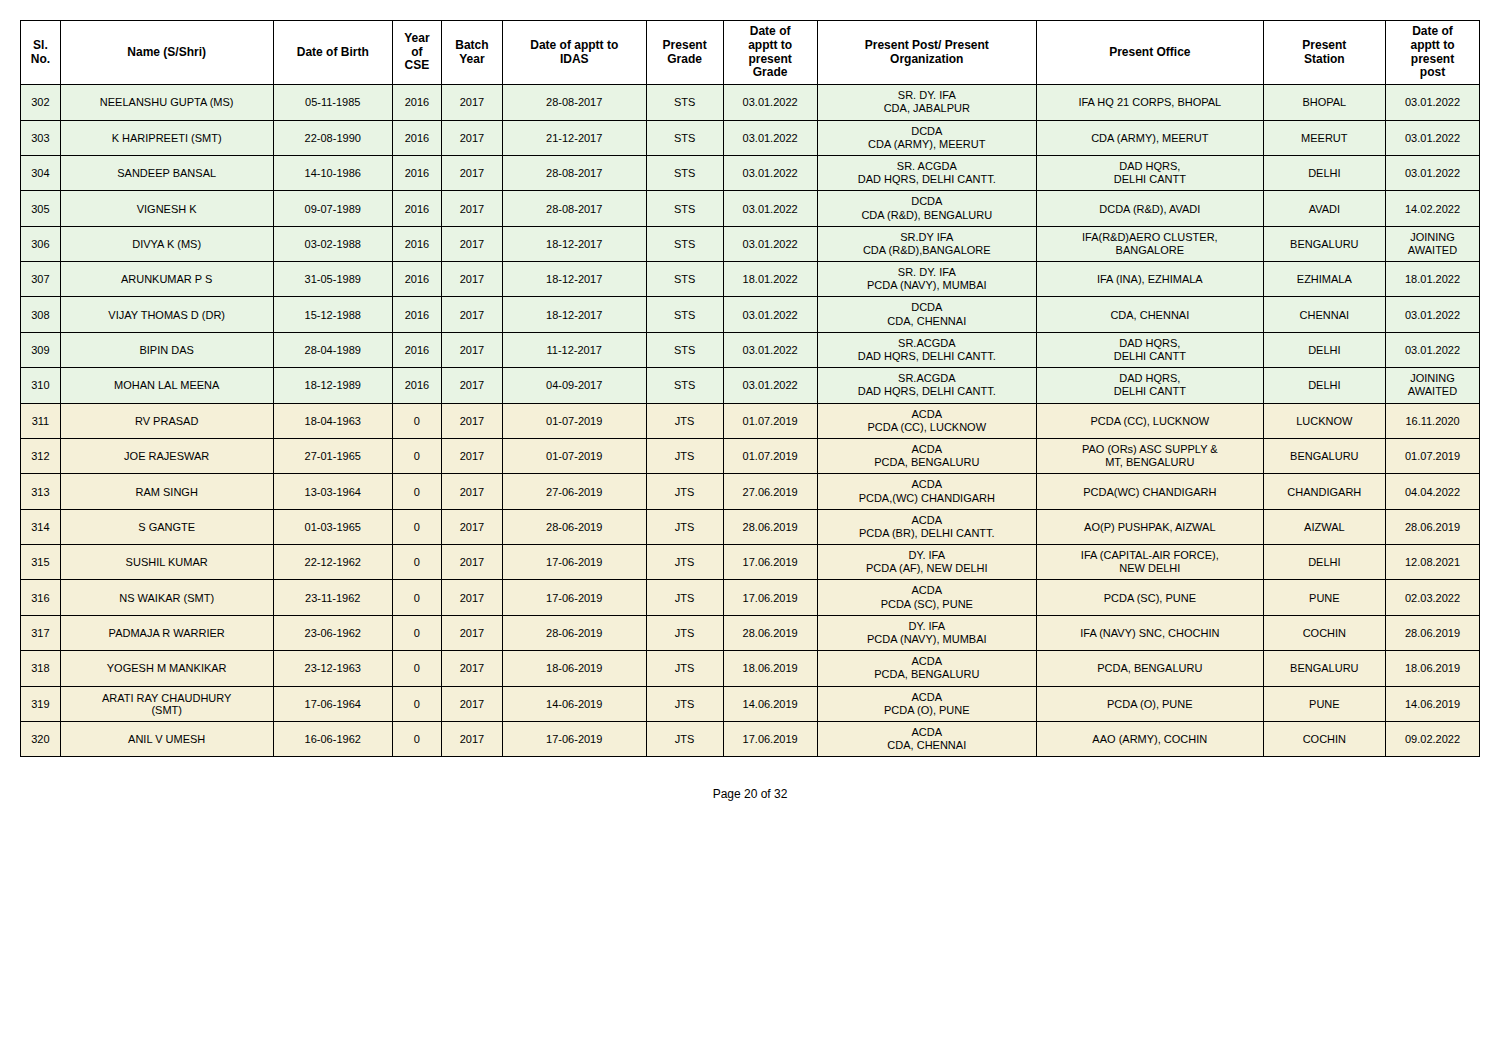| Sl. No. | Name (S/Shri) | Date of Birth | Year of CSE | Batch Year | Date of apptt to IDAS | Present Grade | Date of apptt to present Grade | Present Post/ Present Organization | Present Office | Present Station | Date of apptt to present post |
| --- | --- | --- | --- | --- | --- | --- | --- | --- | --- | --- | --- |
| 302 | NEELANSHU GUPTA (MS) | 05-11-1985 | 2016 | 2017 | 28-08-2017 | STS | 03.01.2022 | SR. DY. IFA CDA, JABALPUR | IFA HQ 21 CORPS, BHOPAL | BHOPAL | 03.01.2022 |
| 303 | K HARIPREETI (SMT) | 22-08-1990 | 2016 | 2017 | 21-12-2017 | STS | 03.01.2022 | DCDA CDA (ARMY), MEERUT | CDA (ARMY), MEERUT | MEERUT | 03.01.2022 |
| 304 | SANDEEP BANSAL | 14-10-1986 | 2016 | 2017 | 28-08-2017 | STS | 03.01.2022 | SR. ACGDA DAD HQRS, DELHI CANTT. | DAD HQRS, DELHI CANTT | DELHI | 03.01.2022 |
| 305 | VIGNESH K | 09-07-1989 | 2016 | 2017 | 28-08-2017 | STS | 03.01.2022 | DCDA CDA (R&D), BENGALURU | DCDA (R&D), AVADI | AVADI | 14.02.2022 |
| 306 | DIVYA K (MS) | 03-02-1988 | 2016 | 2017 | 18-12-2017 | STS | 03.01.2022 | SR.DY IFA CDA (R&D),BANGALORE | IFA(R&D)AERO CLUSTER, BANGALORE | BENGALURU | JOINING AWAITED |
| 307 | ARUNKUMAR P S | 31-05-1989 | 2016 | 2017 | 18-12-2017 | STS | 18.01.2022 | SR. DY. IFA PCDA (NAVY), MUMBAI | IFA (INA), EZHIMALA | EZHIMALA | 18.01.2022 |
| 308 | VIJAY THOMAS D (DR) | 15-12-1988 | 2016 | 2017 | 18-12-2017 | STS | 03.01.2022 | DCDA CDA, CHENNAI | CDA, CHENNAI | CHENNAI | 03.01.2022 |
| 309 | BIPIN DAS | 28-04-1989 | 2016 | 2017 | 11-12-2017 | STS | 03.01.2022 | SR.ACGDA DAD HQRS, DELHI CANTT. | DAD HQRS, DELHI CANTT | DELHI | 03.01.2022 |
| 310 | MOHAN LAL MEENA | 18-12-1989 | 2016 | 2017 | 04-09-2017 | STS | 03.01.2022 | SR.ACGDA DAD HQRS, DELHI CANTT. | DAD HQRS, DELHI CANTT | DELHI | JOINING AWAITED |
| 311 | RV PRASAD | 18-04-1963 | 0 | 2017 | 01-07-2019 | JTS | 01.07.2019 | ACDA PCDA (CC), LUCKNOW | PCDA (CC), LUCKNOW | LUCKNOW | 16.11.2020 |
| 312 | JOE RAJESWAR | 27-01-1965 | 0 | 2017 | 01-07-2019 | JTS | 01.07.2019 | ACDA PCDA, BENGALURU | PAO (ORs) ASC SUPPLY & MT, BENGALURU | BENGALURU | 01.07.2019 |
| 313 | RAM SINGH | 13-03-1964 | 0 | 2017 | 27-06-2019 | JTS | 27.06.2019 | ACDA PCDA,(WC) CHANDIGARH | PCDA(WC) CHANDIGARH | CHANDIGARH | 04.04.2022 |
| 314 | S GANGTE | 01-03-1965 | 0 | 2017 | 28-06-2019 | JTS | 28.06.2019 | ACDA PCDA (BR), DELHI CANTT. | AO(P) PUSHPAK, AIZWAL | AIZWAL | 28.06.2019 |
| 315 | SUSHIL KUMAR | 22-12-1962 | 0 | 2017 | 17-06-2019 | JTS | 17.06.2019 | DY. IFA PCDA (AF), NEW DELHI | IFA (CAPITAL-AIR FORCE), NEW DELHI | DELHI | 12.08.2021 |
| 316 | NS WAIKAR (SMT) | 23-11-1962 | 0 | 2017 | 17-06-2019 | JTS | 17.06.2019 | ACDA PCDA (SC), PUNE | PCDA (SC), PUNE | PUNE | 02.03.2022 |
| 317 | PADMAJA R WARRIER | 23-06-1962 | 0 | 2017 | 28-06-2019 | JTS | 28.06.2019 | DY. IFA PCDA (NAVY), MUMBAI | IFA (NAVY) SNC, CHOCHIN | COCHIN | 28.06.2019 |
| 318 | YOGESH M MANKIKAR | 23-12-1963 | 0 | 2017 | 18-06-2019 | JTS | 18.06.2019 | ACDA PCDA, BENGALURU | PCDA, BENGALURU | BENGALURU | 18.06.2019 |
| 319 | ARATI RAY CHAUDHURY (SMT) | 17-06-1964 | 0 | 2017 | 14-06-2019 | JTS | 14.06.2019 | ACDA PCDA (O), PUNE | PCDA (O), PUNE | PUNE | 14.06.2019 |
| 320 | ANIL V UMESH | 16-06-1962 | 0 | 2017 | 17-06-2019 | JTS | 17.06.2019 | ACDA CDA, CHENNAI | AAO (ARMY), COCHIN | COCHIN | 09.02.2022 |
Page 20 of 32